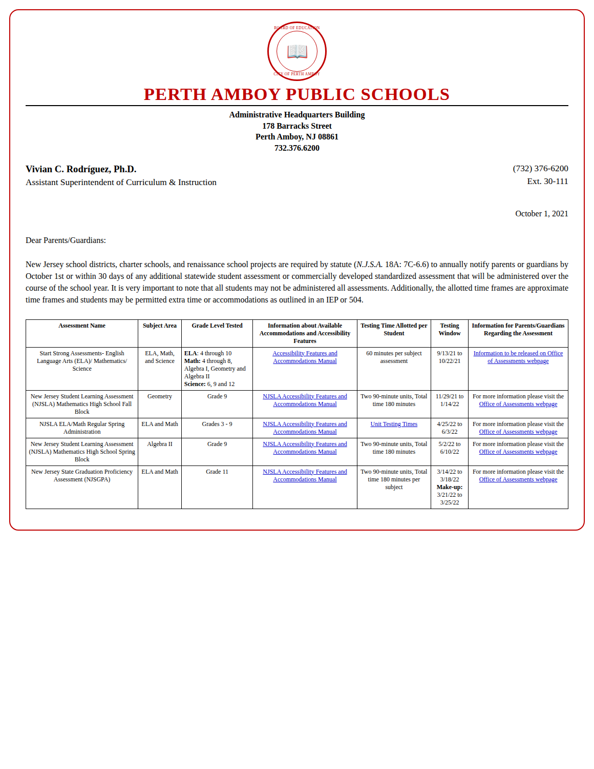BOARD OF EDUCATION
📖
CITY OF PERTH AMBOY
PERTH AMBOY PUBLIC SCHOOLS
Administrative Headquarters Building
178 Barracks Street
Perth Amboy, NJ 08861
732.376.6200
Vivian C. Rodríguez, Ph.D.
Assistant Superintendent of Curriculum & Instruction
(732) 376-6200
Ext. 30-111
October 1, 2021
Dear Parents/Guardians:
New Jersey school districts, charter schools, and renaissance school projects are required by statute (N.J.S.A. 18A: 7C-6.6) to annually notify parents or guardians by October 1st or within 30 days of any additional statewide student assessment or commercially developed standardized assessment that will be administered over the course of the school year. It is very important to note that all students may not be administered all assessments. Additionally, the allotted time frames are approximate time frames and students may be permitted extra time or accommodations as outlined in an IEP or 504.
| Assessment Name | Subject Area | Grade Level Tested | Information about Available Accommodations and Accessibility Features | Testing Time Allotted per Student | Testing Window | Information for Parents/Guardians Regarding the Assessment |
| --- | --- | --- | --- | --- | --- | --- |
| Start Strong Assessments- English Language Arts (ELA)/ Mathematics/ Science | ELA, Math, and Science | ELA : 4 through 10 Math: 4 through 8, Algebra I, Geometry and Algebra II Science: 6, 9 and 12 | Accessibility Features and Accommodations Manual | 60 minutes per subject assessment | 9/13/21 to 10/22/21 | Information to be released on Office of Assessments webpage |
| New Jersey Student Learning Assessment (NJSLA) Mathematics High School Fall Block | Geometry | Grade 9 | NJSLA Accessibility Features and Accommodations Manual | Two 90-minute units, Total time 180 minutes | 11/29/21 to 1/14/22 | For more information please visit the Office of Assessments webpage |
| NJSLA ELA/Math Regular Spring Administration | ELA and Math | Grades 3 - 9 | NJSLA Accessibility Features and Accommodations Manual | Unit Testing Times | 4/25/22 to 6/3/22 | For more information please visit the Office of Assessments webpage |
| New Jersey Student Learning Assessment (NJSLA) Mathematics High School Spring Block | Algebra II | Grade 9 | NJSLA Accessibility Features and Accommodations Manual | Two 90-minute units, Total time 180 minutes | 5/2/22 to 6/10/22 | For more information please visit the Office of Assessments webpage |
| New Jersey State Graduation Proficiency Assessment (NJSGPA) | ELA and Math | Grade 11 | NJSLA Accessibility Features and Accommodations Manual | Two 90-minute units, Total time 180 minutes per subject | 3/14/22 to 3/18/22 Make-up: 3/21/22 to 3/25/22 | For more information please visit the Office of Assessments webpage |